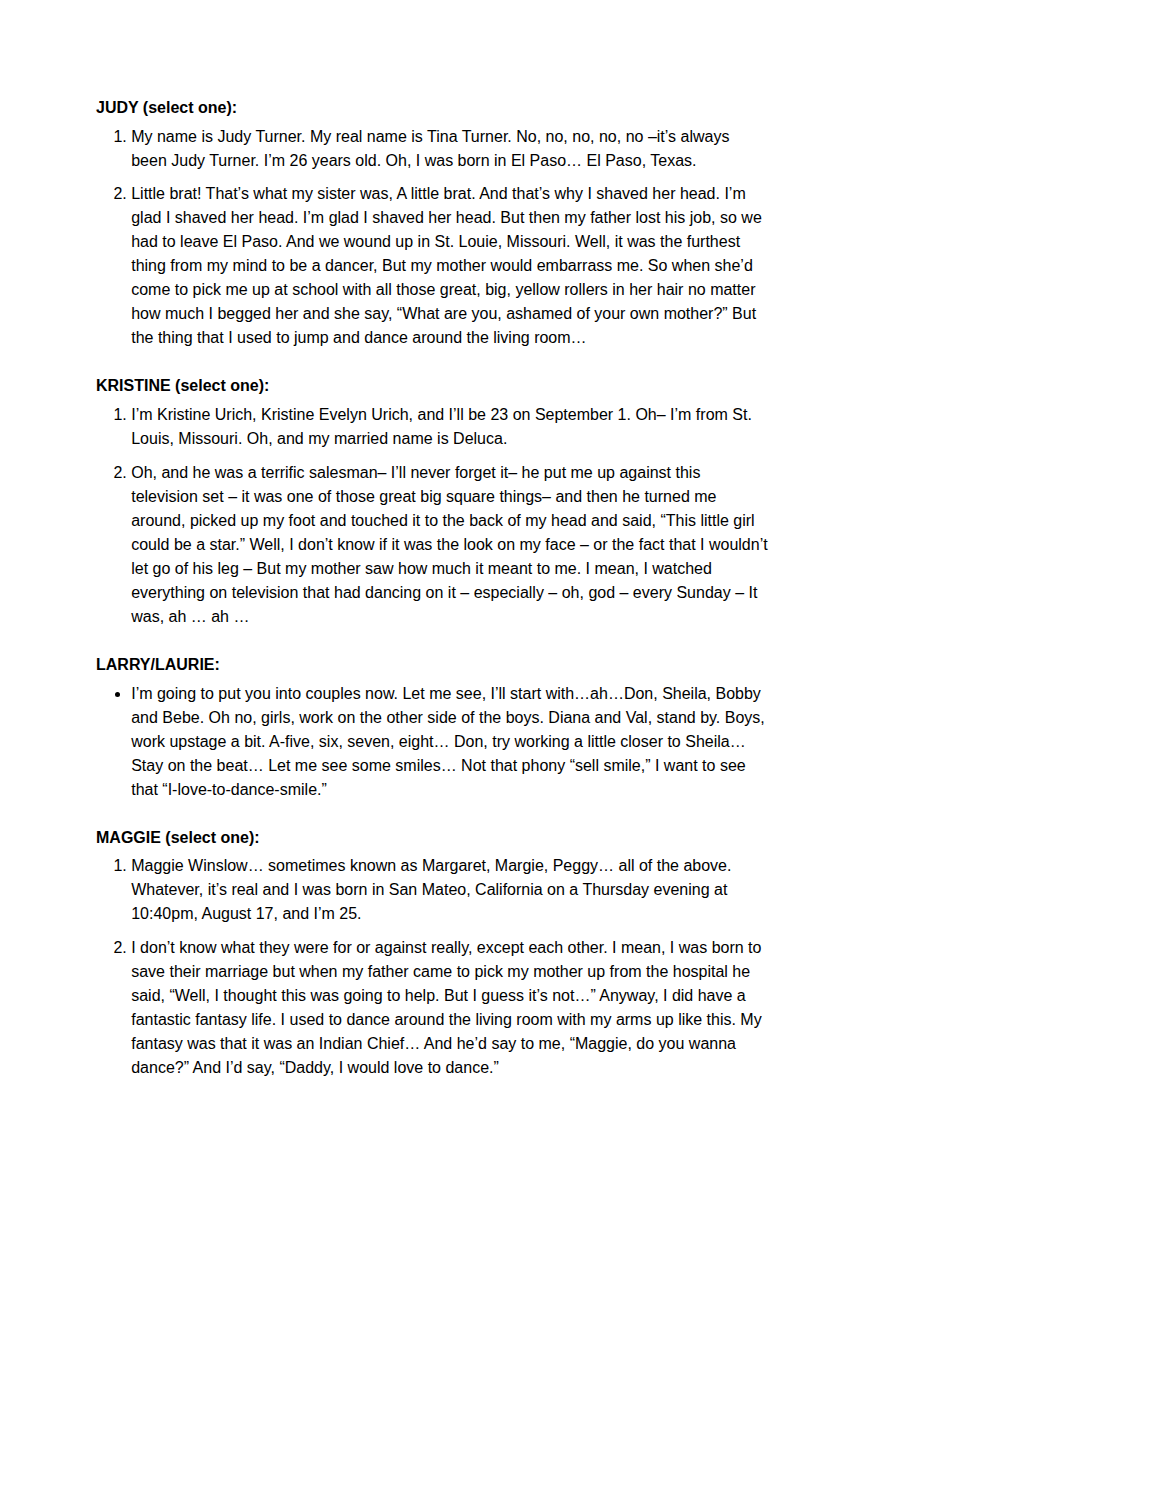JUDY (select one):
My name is Judy Turner. My real name is Tina Turner. No, no, no, no, no –it’s always been Judy Turner. I’m 26 years old. Oh, I was born in El Paso… El Paso, Texas.
Little brat! That’s what my sister was, A little brat. And that’s why I shaved her head. I’m glad I shaved her head. I’m glad I shaved her head. But then my father lost his job, so we had to leave El Paso. And we wound up in St. Louie, Missouri. Well, it was the furthest thing from my mind to be a dancer, But my mother would embarrass me. So when she’d come to pick me up at school with all those great, big, yellow rollers in her hair no matter how much I begged her and she say, “What are you, ashamed of your own mother?” But the thing that I used to jump and dance around the living room…
KRISTINE (select one):
I’m Kristine Urich, Kristine Evelyn Urich, and I’ll be 23 on September 1. Oh– I’m from St. Louis, Missouri. Oh, and my married name is Deluca.
Oh, and he was a terrific salesman– I’ll never forget it– he put me up against this television set – it was one of those great big square things– and then he turned me around, picked up my foot and touched it to the back of my head and said, “This little girl could be a star.” Well, I don’t know if it was the look on my face – or the fact that I wouldn’t let go of his leg – But my mother saw how much it meant to me. I mean, I watched everything on television that had dancing on it – especially – oh, god – every Sunday – It was, ah … ah …
LARRY/LAURIE:
I’m going to put you into couples now. Let me see, I’ll start with…ah…Don, Sheila, Bobby and Bebe. Oh no, girls, work on the other side of the boys. Diana and Val, stand by. Boys, work upstage a bit. A-five, six, seven, eight… Don, try working a little closer to Sheila… Stay on the beat… Let me see some smiles… Not that phony “sell smile,” I want to see that “I-love-to-dance-smile.”
MAGGIE (select one):
Maggie Winslow… sometimes known as Margaret, Margie, Peggy… all of the above. Whatever, it’s real and I was born in San Mateo, California on a Thursday evening at 10:40pm, August 17, and I’m 25.
I don’t know what they were for or against really, except each other. I mean, I was born to save their marriage but when my father came to pick my mother up from the hospital he said, “Well, I thought this was going to help. But I guess it’s not…” Anyway, I did have a fantastic fantasy life. I used to dance around the living room with my arms up like this. My fantasy was that it was an Indian Chief… And he’d say to me, “Maggie, do you wanna dance?” And I’d say, “Daddy, I would love to dance.”